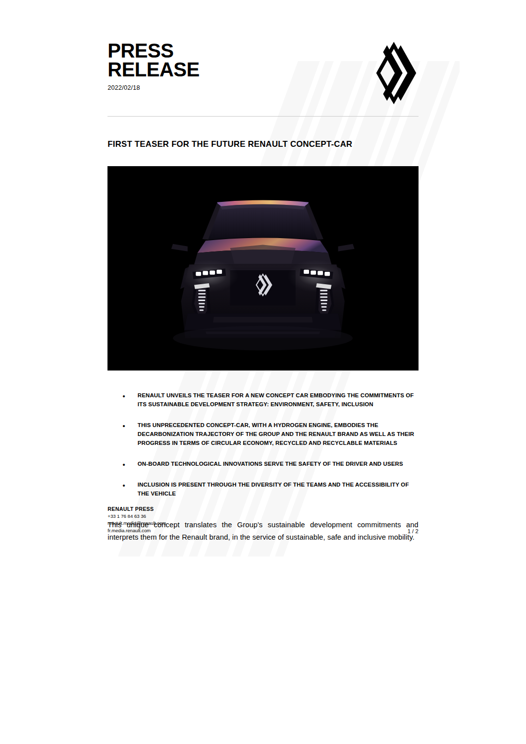PRESS
RELEASE
2022/02/18
First teaser for the future Renault concept-car
Renault unveils the teaser for a new concept car embodying the commitments of its sustainable development strategy: environment, safety, inclusion
This unprecedented concept-car, with a hydrogen engine, embodies the decarbonization trajectory of the Group and the Renault brand as well as their progress in terms of circular economy, recycled and recyclable materials
On-board technological innovations serve the safety of the driver and users
Inclusion is present through the diversity of the teams and the accessibility of the vehicle
This unique concept translates the Group's sustainable development commitments and interprets them for the Renault brand, in the service of sustainable, safe and inclusive mobility.
RENAULT PRESS
+33 1 76 84 63 36
renault.media@renault.com
fr.media.renault.com
1 / 2